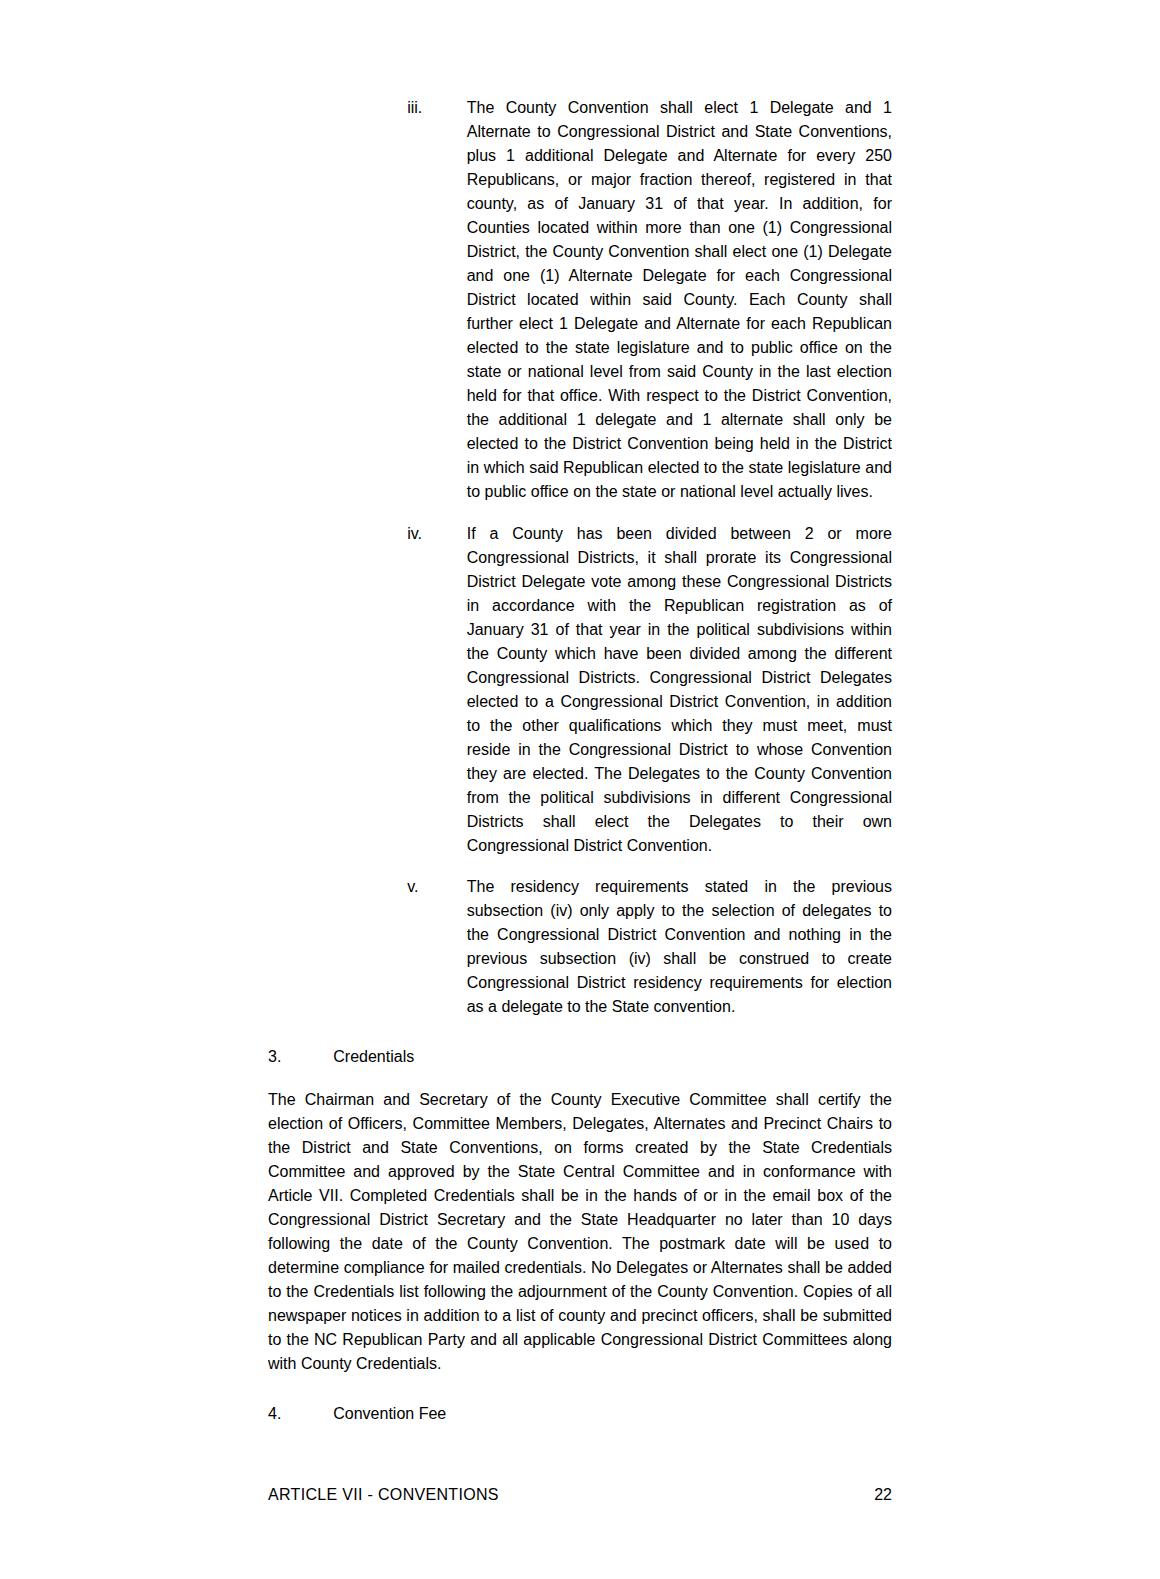iii.
The County Convention shall elect 1 Delegate and 1 Alternate to Congressional District and State Conventions, plus 1 additional Delegate and Alternate for every 250 Republicans, or major fraction thereof, registered in that county, as of January 31 of that year. In addition, for Counties located within more than one (1) Congressional District, the County Convention shall elect one (1) Delegate and one (1) Alternate Delegate for each Congressional District located within said County. Each County shall further elect 1 Delegate and Alternate for each Republican elected to the state legislature and to public office on the state or national level from said County in the last election held for that office. With respect to the District Convention, the additional 1 delegate and 1 alternate shall only be elected to the District Convention being held in the District in which said Republican elected to the state legislature and to public office on the state or national level actually lives.
iv.
If a County has been divided between 2 or more Congressional Districts, it shall prorate its Congressional District Delegate vote among these Congressional Districts in accordance with the Republican registration as of January 31 of that year in the political subdivisions within the County which have been divided among the different Congressional Districts. Congressional District Delegates elected to a Congressional District Convention, in addition to the other qualifications which they must meet, must reside in the Congressional District to whose Convention they are elected. The Delegates to the County Convention from the political subdivisions in different Congressional Districts shall elect the Delegates to their own Congressional District Convention.
v.
The residency requirements stated in the previous subsection (iv) only apply to the selection of delegates to the Congressional District Convention and nothing in the previous subsection (iv) shall be construed to create Congressional District residency requirements for election as a delegate to the State convention.
3.
Credentials
The Chairman and Secretary of the County Executive Committee shall certify the election of Officers, Committee Members, Delegates, Alternates and Precinct Chairs to the District and State Conventions, on forms created by the State Credentials Committee and approved by the State Central Committee and in conformance with Article VII. Completed Credentials shall be in the hands of or in the email box of the Congressional District Secretary and the State Headquarter no later than 10 days following the date of the County Convention. The postmark date will be used to determine compliance for mailed credentials. No Delegates or Alternates shall be added to the Credentials list following the adjournment of the County Convention. Copies of all newspaper notices in addition to a list of county and precinct officers, shall be submitted to the NC Republican Party and all applicable Congressional District Committees along with County Credentials.
4.
Convention Fee
ARTICLE VII - CONVENTIONS
22